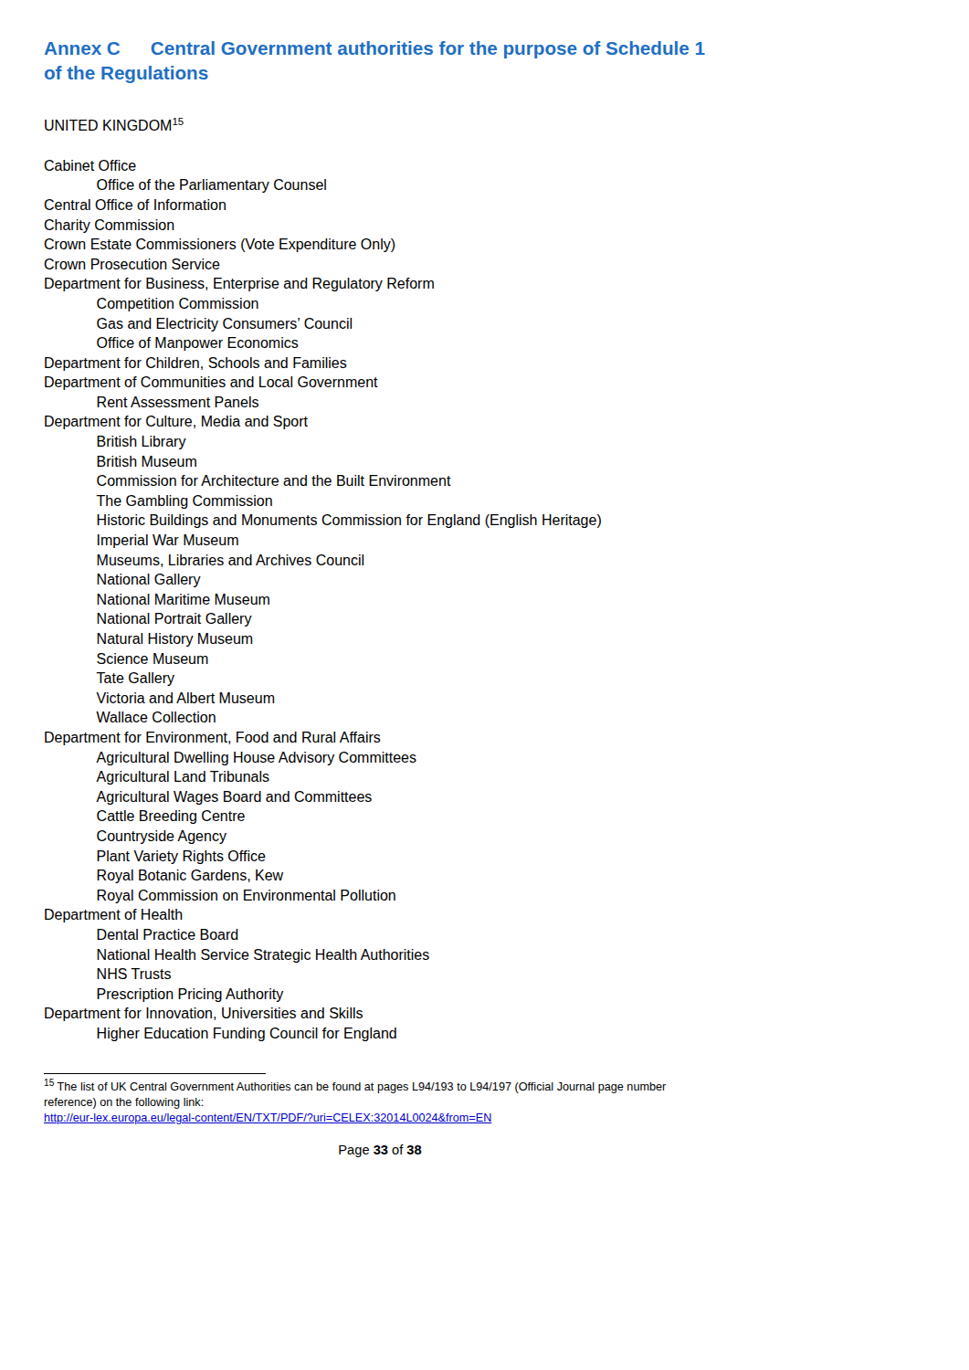Annex C Central Government authorities for the purpose of Schedule 1 of the Regulations
UNITED KINGDOM15
Cabinet Office
Office of the Parliamentary Counsel
Central Office of Information
Charity Commission
Crown Estate Commissioners (Vote Expenditure Only)
Crown Prosecution Service
Department for Business, Enterprise and Regulatory Reform
Competition Commission
Gas and Electricity Consumers’ Council
Office of Manpower Economics
Department for Children, Schools and Families
Department of Communities and Local Government
Rent Assessment Panels
Department for Culture, Media and Sport
British Library
British Museum
Commission for Architecture and the Built Environment
The Gambling Commission
Historic Buildings and Monuments Commission for England (English Heritage)
Imperial War Museum
Museums, Libraries and Archives Council
National Gallery
National Maritime Museum
National Portrait Gallery
Natural History Museum
Science Museum
Tate Gallery
Victoria and Albert Museum
Wallace Collection
Department for Environment, Food and Rural Affairs
Agricultural Dwelling House Advisory Committees
Agricultural Land Tribunals
Agricultural Wages Board and Committees
Cattle Breeding Centre
Countryside Agency
Plant Variety Rights Office
Royal Botanic Gardens, Kew
Royal Commission on Environmental Pollution
Department of Health
Dental Practice Board
National Health Service Strategic Health Authorities
NHS Trusts
Prescription Pricing Authority
Department for Innovation, Universities and Skills
Higher Education Funding Council for England
15 The list of UK Central Government Authorities can be found at pages L94/193 to L94/197 (Official Journal page number reference) on the following link:
http://eur-lex.europa.eu/legal-content/EN/TXT/PDF/?uri=CELEX:32014L0024&from=EN
Page 33 of 38